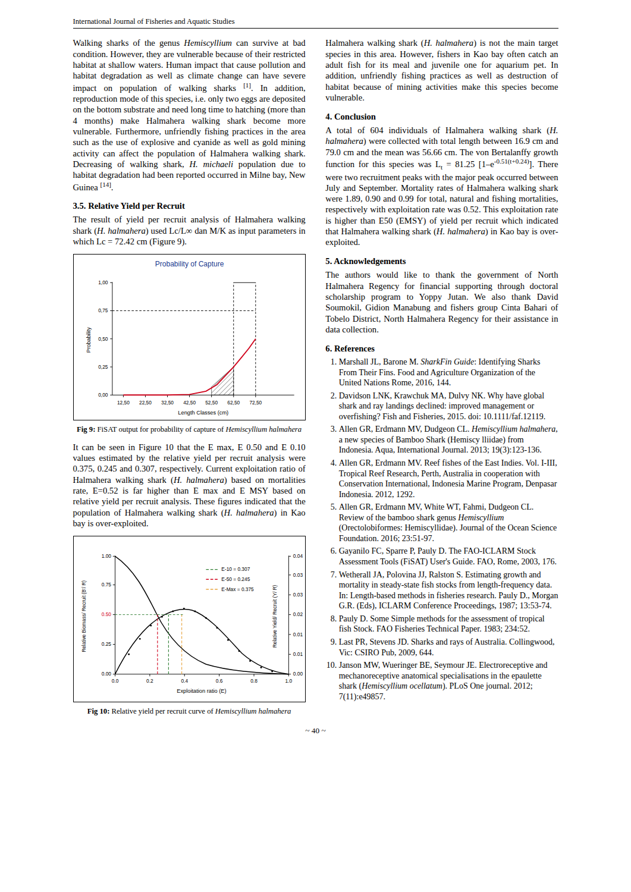International Journal of Fisheries and Aquatic Studies
Walking sharks of the genus Hemiscyllium can survive at bad condition. However, they are vulnerable because of their restricted habitat at shallow waters. Human impact that cause pollution and habitat degradation as well as climate change can have severe impact on population of walking sharks [1]. In addition, reproduction mode of this species, i.e. only two eggs are deposited on the bottom substrate and need long time to hatching (more than 4 months) make Halmahera walking shark become more vulnerable. Furthermore, unfriendly fishing practices in the area such as the use of explosive and cyanide as well as gold mining activity can affect the population of Halmahera walking shark. Decreasing of walking shark, H. michaeli population due to habitat degradation had been reported occurred in Milne bay, New Guinea [14].
3.5. Relative Yield per Recruit
The result of yield per recruit analysis of Halmahera walking shark (H. halmahera) used Lc/L∞ dan M/K as input parameters in which Lc = 72.42 cm (Figure 9).
Probability of Capture 0,00 0,25 0,50 0,75 1,00 Probability 12,50 22,50 32,50 42,50 52,50 62,50 72,50 Length Classes (cm)
Fig 9: FiSAT output for probability of capture of Hemiscyllium halmahera
It can be seen in Figure 10 that the E max, E 0.50 and E 0.10 values estimated by the relative yield per recruit analysis were 0.375, 0.245 and 0.307, respectively. Current exploitation ratio of Halmahera walking shark (H. halmahera) based on mortalities rate, E=0.52 is far higher than E max and E MSY based on relative yield per recruit analysis. These figures indicated that the population of Halmahera walking shark (H. halmahera) in Kao bay is over-exploited.
0.00 0.25 0.50 0.75 1.00 Relative Biomass/ Recruit (B'/ R) 0.00 0.01 0.01 0.02 0.03 0.03 0.04 Relative Yield/ Recruit (Y/ R) 0.0 0.2 0.4 0.6 0.8 1.0 Exploitation ratio (E) E-10 = 0.307 E-50 = 0.245 E-Max = 0.375
Fig 10: Relative yield per recruit curve of Hemiscyllium halmahera
Halmahera walking shark (H. halmahera) is not the main target species in this area. However, fishers in Kao bay often catch an adult fish for its meal and juvenile one for aquarium pet. In addition, unfriendly fishing practices as well as destruction of habitat because of mining activities make this species become vulnerable.
4. Conclusion
A total of 604 individuals of Halmahera walking shark (H. halmahera) were collected with total length between 16.9 cm and 79.0 cm and the mean was 56.66 cm. The von Bertalanffy growth function for this species was Lt = 81.25 [1–e-0.51(t+0.24)]. There were two recruitment peaks with the major peak occurred between July and September. Mortality rates of Halmahera walking shark were 1.89, 0.90 and 0.99 for total, natural and fishing mortalities, respectively with exploitation rate was 0.52. This exploitation rate is higher than E50 (EMSY) of yield per recruit which indicated that Halmahera walking shark (H. halmahera) in Kao bay is over-exploited.
5. Acknowledgements
The authors would like to thank the government of North Halmahera Regency for financial supporting through doctoral scholarship program to Yoppy Jutan. We also thank David Soumokil, Gidion Manabung and fishers group Cinta Bahari of Tobelo District, North Halmahera Regency for their assistance in data collection.
6. References
Marshall JL, Barone M. SharkFin Guide: Identifying Sharks From Their Fins. Food and Agriculture Organization of the United Nations Rome, 2016, 144.
Davidson LNK, Krawchuk MA, Dulvy NK. Why have global shark and ray landings declined: improved management or overfishing? Fish and Fisheries, 2015. doi: 10.1111/faf.12119.
Allen GR, Erdmann MV, Dudgeon CL. Hemiscyllium halmahera, a new species of Bamboo Shark (Hemiscy lliidae) from Indonesia. Aqua, International Journal. 2013; 19(3):123-136.
Allen GR, Erdmann MV. Reef fishes of the East Indies. Vol. I-III, Tropical Reef Research, Perth, Australia in cooperation with Conservation International, Indonesia Marine Program, Denpasar Indonesia. 2012, 1292.
Allen GR, Erdmann MV, White WT, Fahmi, Dudgeon CL. Review of the bamboo shark genus Hemiscyllium (Orectolobiformes: Hemiscyllidae). Journal of the Ocean Science Foundation. 2016; 23:51-97.
Gayanilo FC, Sparre P, Pauly D. The FAO-ICLARM Stock Assessment Tools (FiSAT) User's Guide. FAO, Rome, 2003, 176.
Wetherall JA, Polovina JJ, Ralston S. Estimating growth and mortality in steady-state fish stocks from length-frequency data. In: Length-based methods in fisheries research. Pauly D., Morgan G.R. (Eds), ICLARM Conference Proceedings, 1987; 13:53-74.
Pauly D. Some Simple methods for the assessment of tropical fish Stock. FAO Fisheries Technical Paper. 1983; 234:52.
Last PR, Stevens JD. Sharks and rays of Australia. Collingwood, Vic: CSIRO Pub, 2009, 644.
Janson MW, Wueringer BE, Seymour JE. Electroreceptive and mechanoreceptive anatomical specialisations in the epaulette shark (Hemiscyllium ocellatum). PLoS One journal. 2012; 7(11):e49857.
~ 40 ~